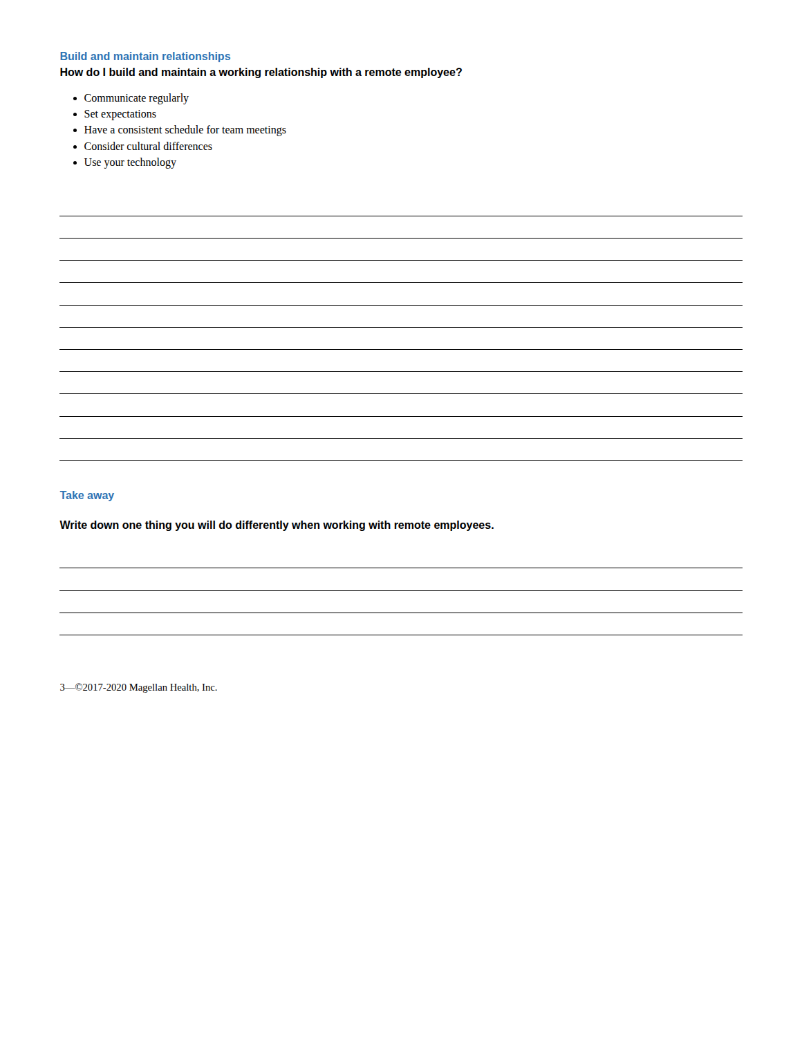Build and maintain relationships
How do I build and maintain a working relationship with a remote employee?
Communicate regularly
Set expectations
Have a consistent schedule for team meetings
Consider cultural differences
Use your technology
Take away
Write down one thing you will do differently when working with remote employees.
3—©2017-2020 Magellan Health, Inc.